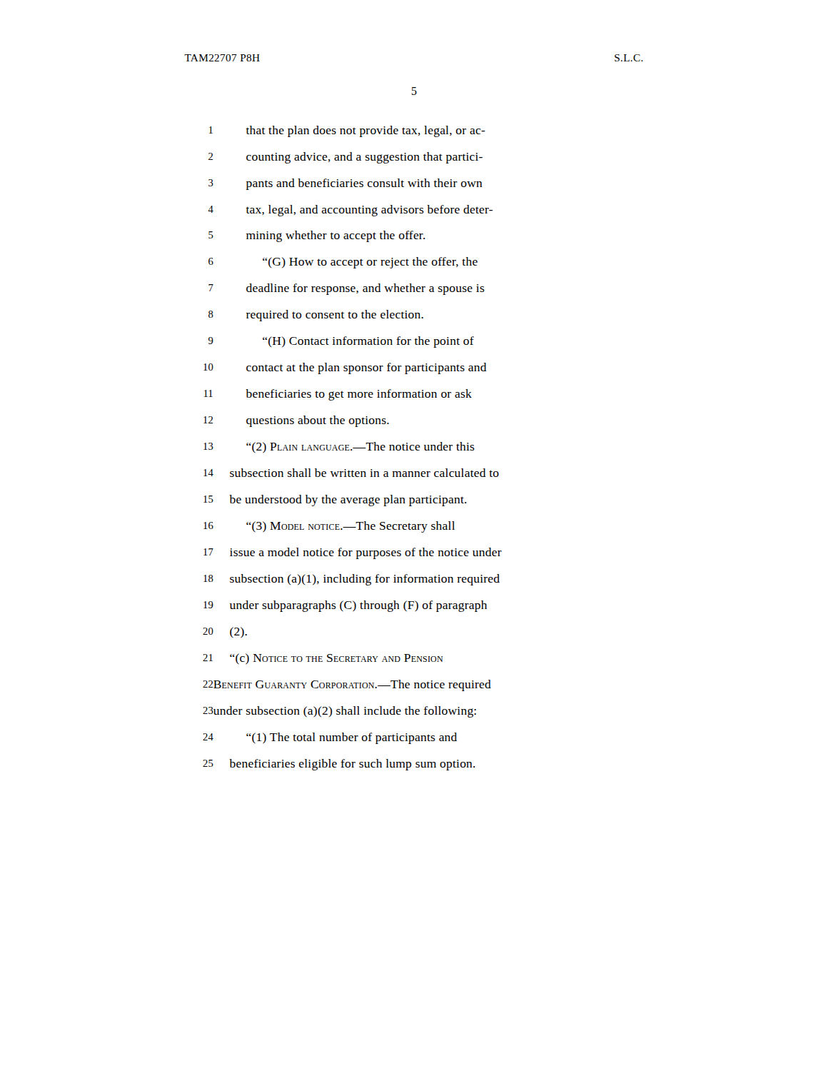TAM22707 P8H
S.L.C.
5
| 1 | that the plan does not provide tax, legal, or ac- |
| 2 | counting advice, and a suggestion that partici- |
| 3 | pants and beneficiaries consult with their own |
| 4 | tax, legal, and accounting advisors before deter- |
| 5 | mining whether to accept the offer. |
| 6 | “(G) How to accept or reject the offer, the |
| 7 | deadline for response, and whether a spouse is |
| 8 | required to consent to the election. |
| 9 | “(H) Contact information for the point of |
| 10 | contact at the plan sponsor for participants and |
| 11 | beneficiaries to get more information or ask |
| 12 | questions about the options. |
| 13 | “(2) Plain language. —The notice under this |
| 14 | subsection shall be written in a manner calculated to |
| 15 | be understood by the average plan participant. |
| 16 | “(3) Model notice. —The Secretary shall |
| 17 | issue a model notice for purposes of the notice under |
| 18 | subsection (a)(1), including for information required |
| 19 | under subparagraphs (C) through (F) of paragraph |
| 20 | (2). |
| 21 | “(c) Notice to the Secretary and Pension |
| 22 | Benefit Guaranty Corporation. —The notice required |
| 23 | under subsection (a)(2) shall include the following: |
| 24 | “(1) The total number of participants and |
| 25 | beneficiaries eligible for such lump sum option. |